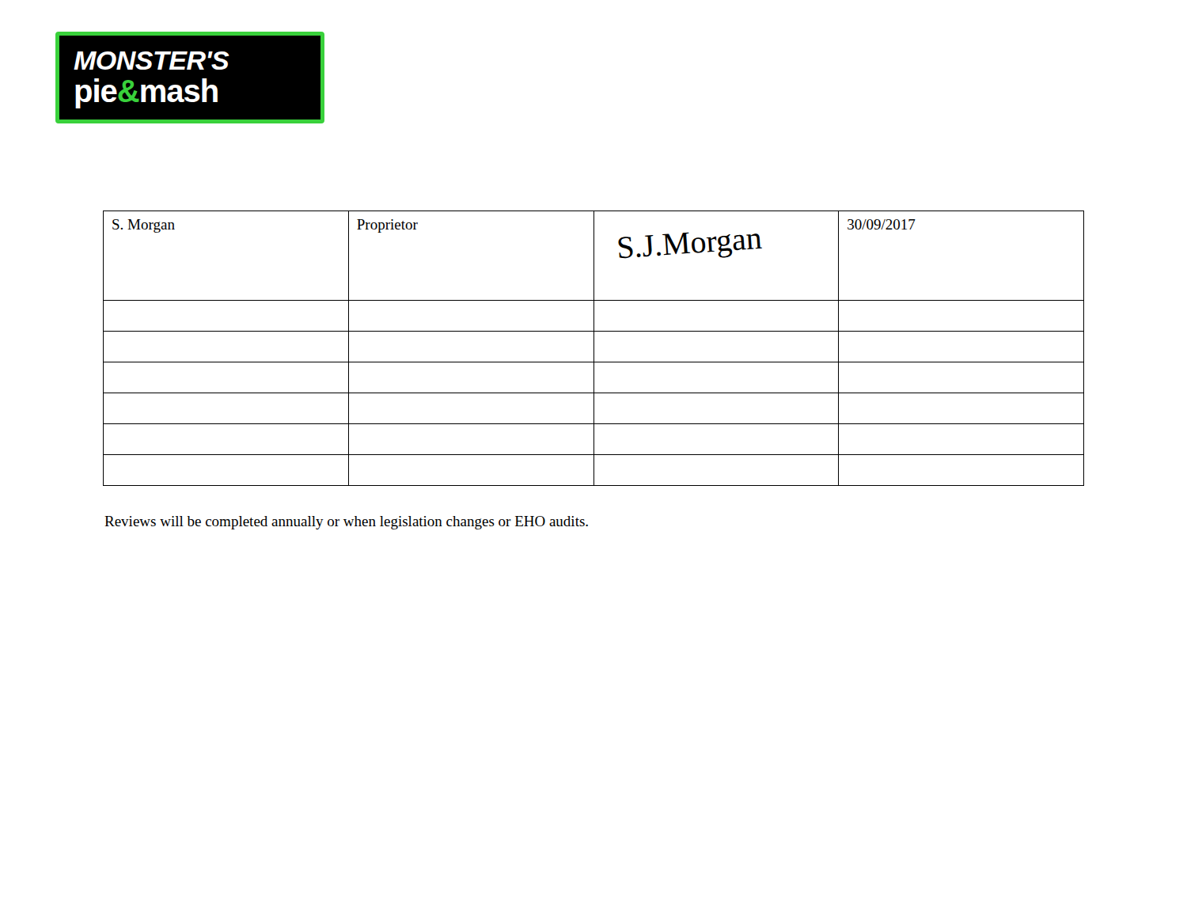MONSTER'S
pie&mash
| S. Morgan | Proprietor | S.J.Morgan | 30/09/2017 |
Reviews will be completed annually or when legislation changes or EHO audits.